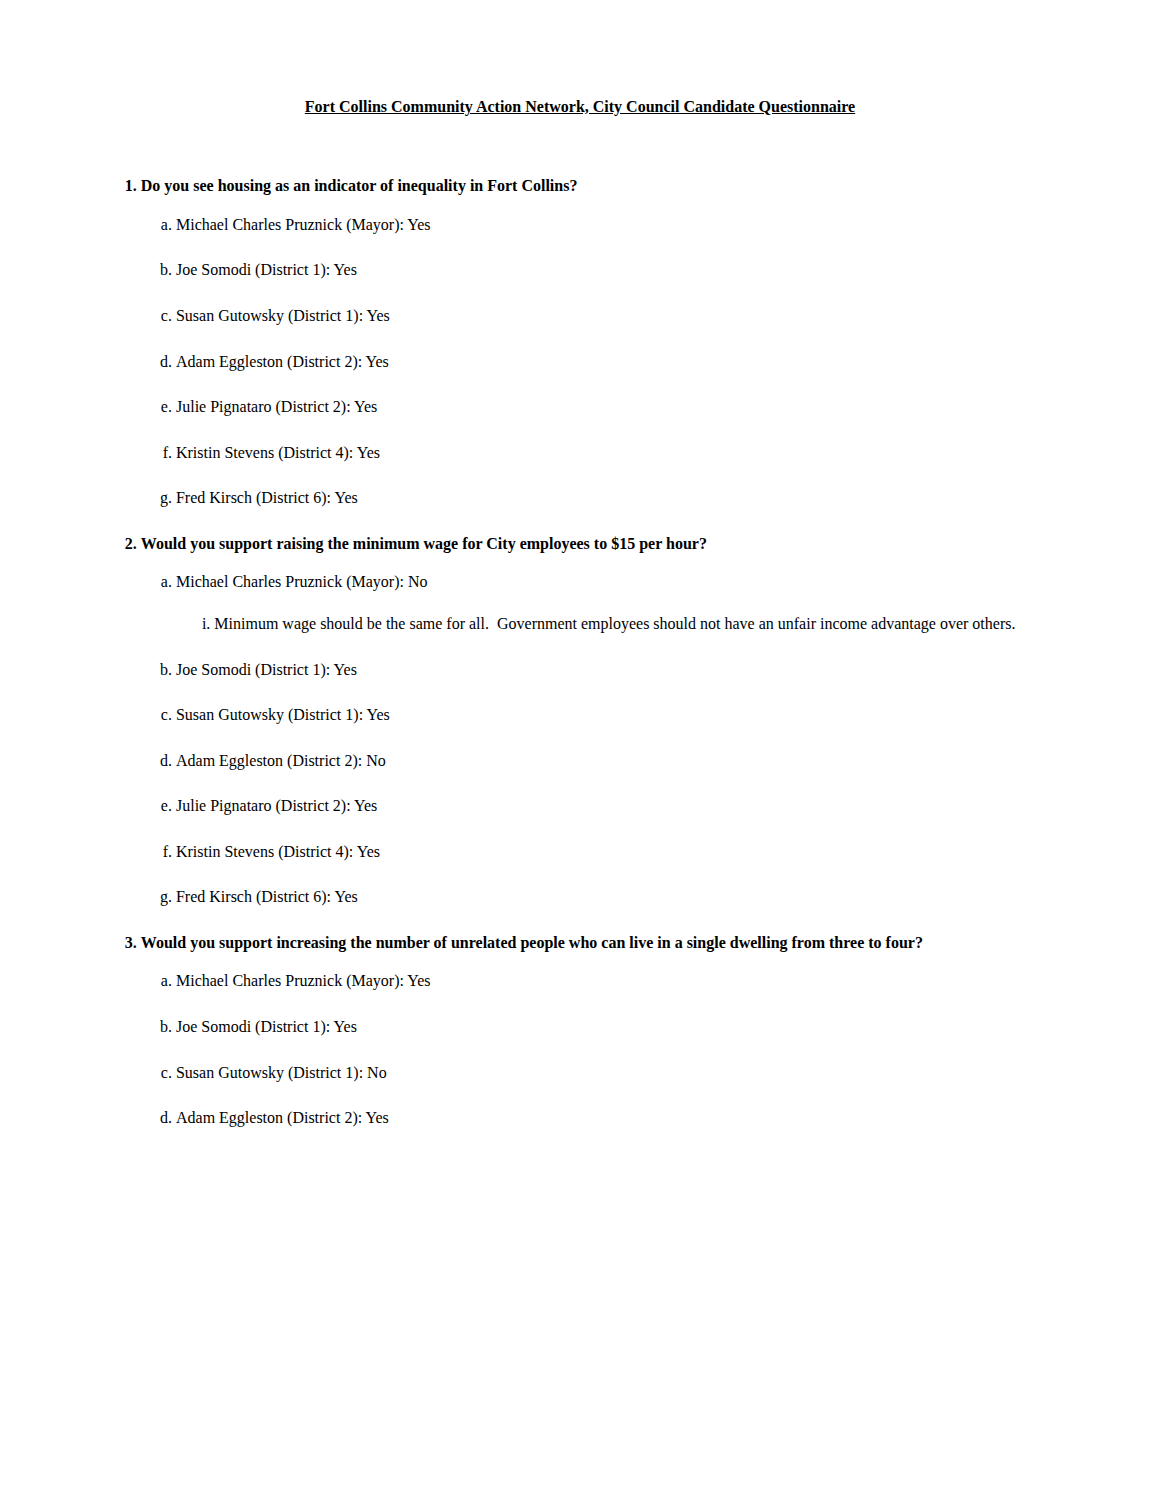Fort Collins Community Action Network, City Council Candidate Questionnaire
Do you see housing as an indicator of inequality in Fort Collins?
Michael Charles Pruznick (Mayor): Yes
Joe Somodi (District 1): Yes
Susan Gutowsky (District 1): Yes
Adam Eggleston (District 2): Yes
Julie Pignataro (District 2): Yes
Kristin Stevens (District 4): Yes
Fred Kirsch (District 6): Yes
Would you support raising the minimum wage for City employees to $15 per hour?
Michael Charles Pruznick (Mayor): No
Minimum wage should be the same for all. Government employees should not have an unfair income advantage over others.
Joe Somodi (District 1): Yes
Susan Gutowsky (District 1): Yes
Adam Eggleston (District 2): No
Julie Pignataro (District 2): Yes
Kristin Stevens (District 4): Yes
Fred Kirsch (District 6): Yes
Would you support increasing the number of unrelated people who can live in a single dwelling from three to four?
Michael Charles Pruznick (Mayor): Yes
Joe Somodi (District 1): Yes
Susan Gutowsky (District 1): No
Adam Eggleston (District 2): Yes